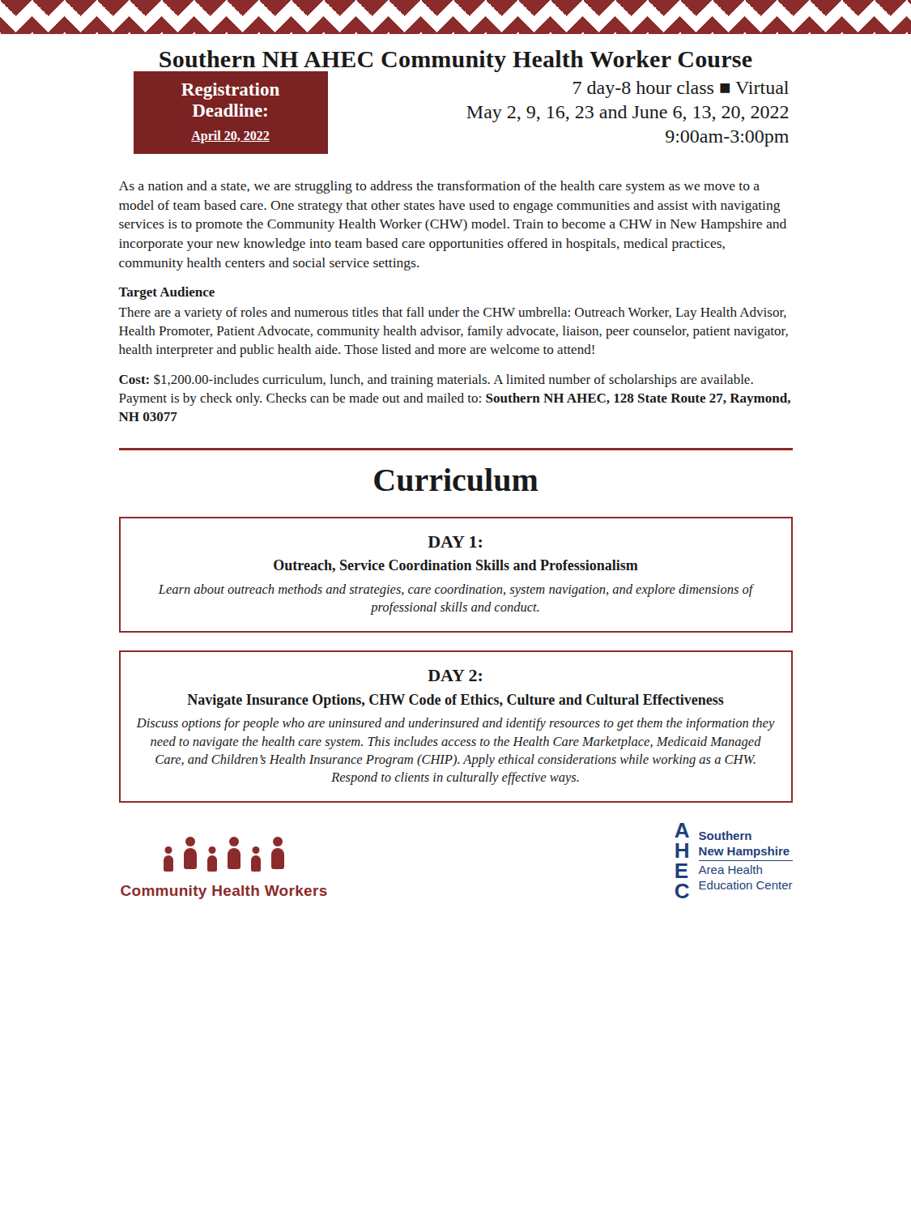Southern NH AHEC Community Health Worker Course
7 day-8 hour class ■ Virtual
May 2, 9, 16, 23 and June 6, 13, 20, 2022
9:00am-3:00pm
Registration
Deadline: April 20, 2022
As a nation and a state, we are struggling to address the transformation of the health care system as we move to a model of team based care. One strategy that other states have used to engage communities and assist with navigating services is to promote the Community Health Worker (CHW) model. Train to become a CHW in New Hampshire and incorporate your new knowledge into team based care opportunities offered in hospitals, medical practices, community health centers and social service settings.
Target Audience
There are a variety of roles and numerous titles that fall under the CHW umbrella: Outreach Worker, Lay Health Advisor, Health Promoter, Patient Advocate, community health advisor, family advocate, liaison, peer counselor, patient navigator, health interpreter and public health aide. Those listed and more are welcome to attend!
Cost: $1,200.00-includes curriculum, lunch, and training materials. A limited number of scholarships are available. Payment is by check only. Checks can be made out and mailed to: Southern NH AHEC, 128 State Route 27, Raymond, NH 03077
Curriculum
DAY 1:
Outreach, Service Coordination Skills and Professionalism
Learn about outreach methods and strategies, care coordination, system navigation, and explore dimensions of professional skills and conduct.
DAY 2:
Navigate Insurance Options, CHW Code of Ethics, Culture and Cultural Effectiveness
Discuss options for people who are uninsured and underinsured and identify resources to get them the information they need to navigate the health care system. This includes access to the Health Care Marketplace, Medicaid Managed Care, and Children’s Health Insurance Program (CHIP). Apply ethical considerations while working as a CHW. Respond to clients in culturally effective ways.
Community Health Workers
AHEC
Southern
New Hampshire
Area Health
Education Center